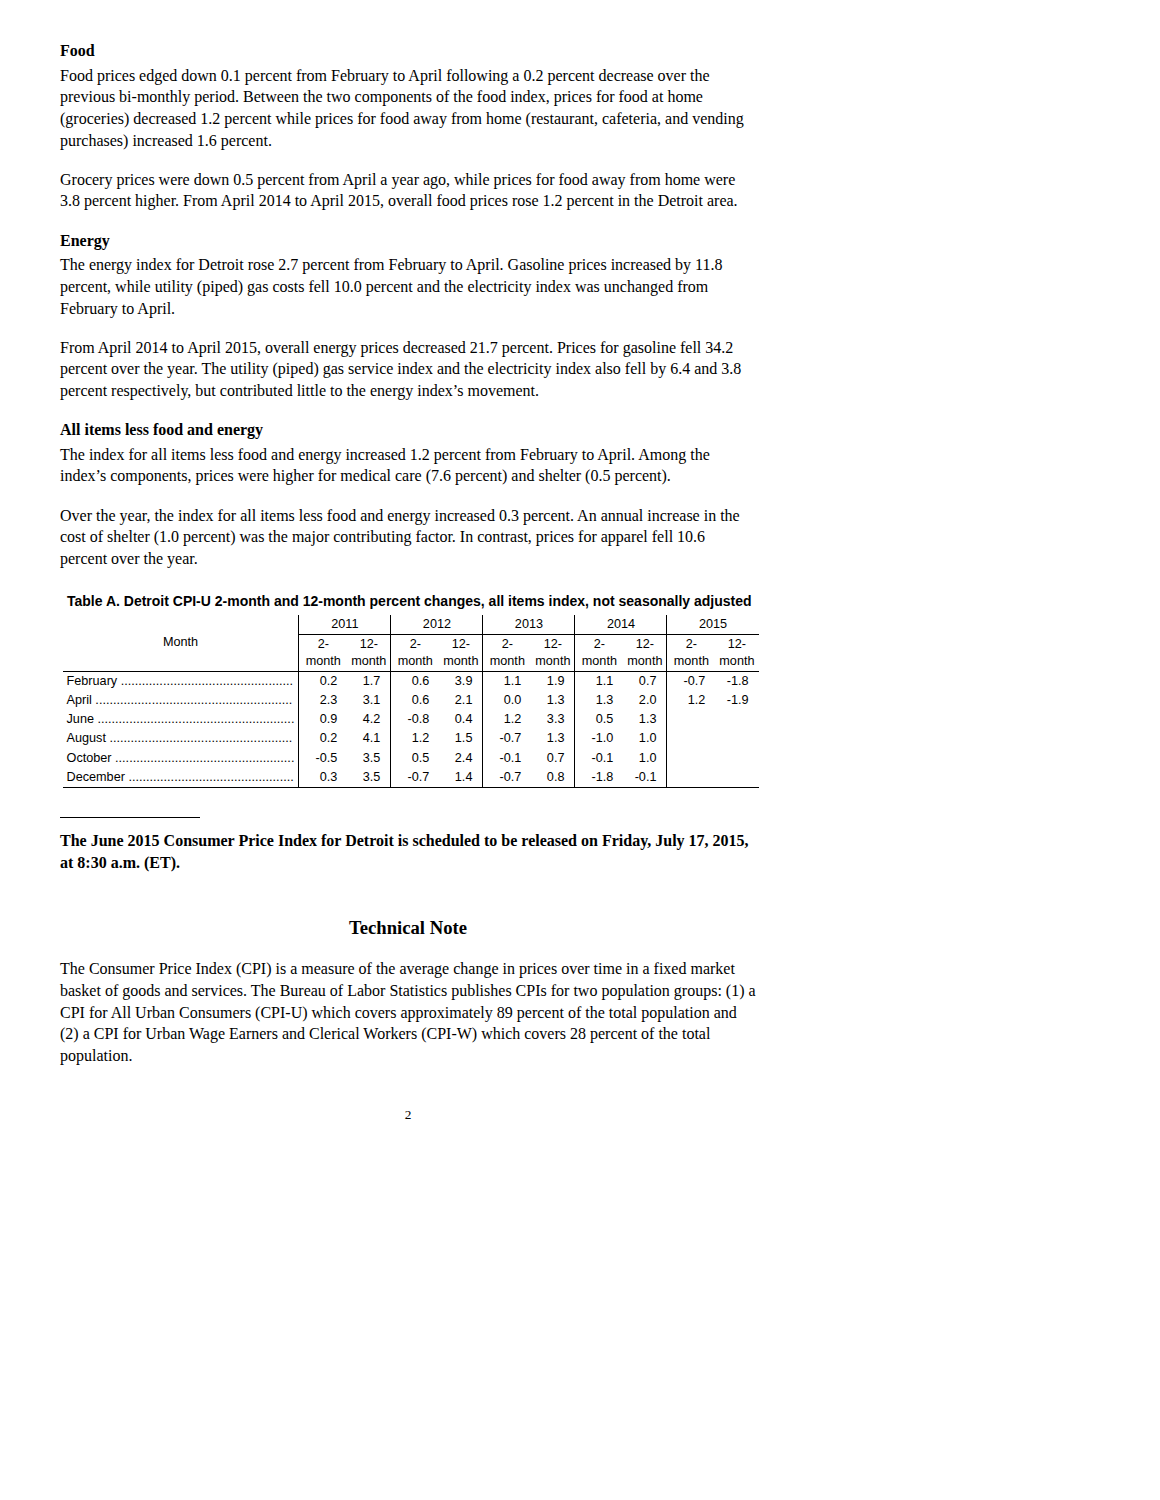Food
Food prices edged down 0.1 percent from February to April following a 0.2 percent decrease over the previous bi-monthly period. Between the two components of the food index, prices for food at home (groceries) decreased 1.2 percent while prices for food away from home (restaurant, cafeteria, and vending purchases) increased 1.6 percent.
Grocery prices were down 0.5 percent from April a year ago, while prices for food away from home were 3.8 percent higher. From April 2014 to April 2015, overall food prices rose 1.2 percent in the Detroit area.
Energy
The energy index for Detroit rose 2.7 percent from February to April. Gasoline prices increased by 11.8 percent, while utility (piped) gas costs fell 10.0 percent and the electricity index was unchanged from February to April.
From April 2014 to April 2015, overall energy prices decreased 21.7 percent. Prices for gasoline fell 34.2 percent over the year. The utility (piped) gas service index and the electricity index also fell by 6.4 and 3.8 percent respectively, but contributed little to the energy index’s movement.
All items less food and energy
The index for all items less food and energy increased 1.2 percent from February to April. Among the index’s components, prices were higher for medical care (7.6 percent) and shelter (0.5 percent).
Over the year, the index for all items less food and energy increased 0.3 percent. An annual increase in the cost of shelter (1.0 percent) was the major contributing factor. In contrast, prices for apparel fell 10.6 percent over the year.
Table A. Detroit CPI-U 2-month and 12-month percent changes, all items index, not seasonally adjusted
| Month | 2011 | 2012 | 2013 | 2014 | 2015 |
| --- | --- | --- | --- | --- | --- |
| 2-month | 12- month | 2-month | 12- month | 2-month | 12- month | 2-month | 12- month | 2-month | 12- month |
| February ................................................. | 0.2 | 1.7 | 0.6 | 3.9 | 1.1 | 1.9 | 1.1 | 0.7 | -0.7 | -1.8 |
| April ........................................................ | 2.3 | 3.1 | 0.6 | 2.1 | 0.0 | 1.3 | 1.3 | 2.0 | 1.2 | -1.9 |
| June ........................................................ | 0.9 | 4.2 | -0.8 | 0.4 | 1.2 | 3.3 | 0.5 | 1.3 | | |
| August .................................................... | 0.2 | 4.1 | 1.2 | 1.5 | -0.7 | 1.3 | -1.0 | 1.0 | | |
| October ................................................... | -0.5 | 3.5 | 0.5 | 2.4 | -0.1 | 0.7 | -0.1 | 1.0 | | |
| December ............................................... | 0.3 | 3.5 | -0.7 | 1.4 | -0.7 | 0.8 | -1.8 | -0.1 | | |
The June 2015 Consumer Price Index for Detroit is scheduled to be released on Friday, July 17, 2015, at 8:30 a.m. (ET).
Technical Note
The Consumer Price Index (CPI) is a measure of the average change in prices over time in a fixed market basket of goods and services. The Bureau of Labor Statistics publishes CPIs for two population groups: (1) a CPI for All Urban Consumers (CPI-U) which covers approximately 89 percent of the total population and (2) a CPI for Urban Wage Earners and Clerical Workers (CPI-W) which covers 28 percent of the total population.
2